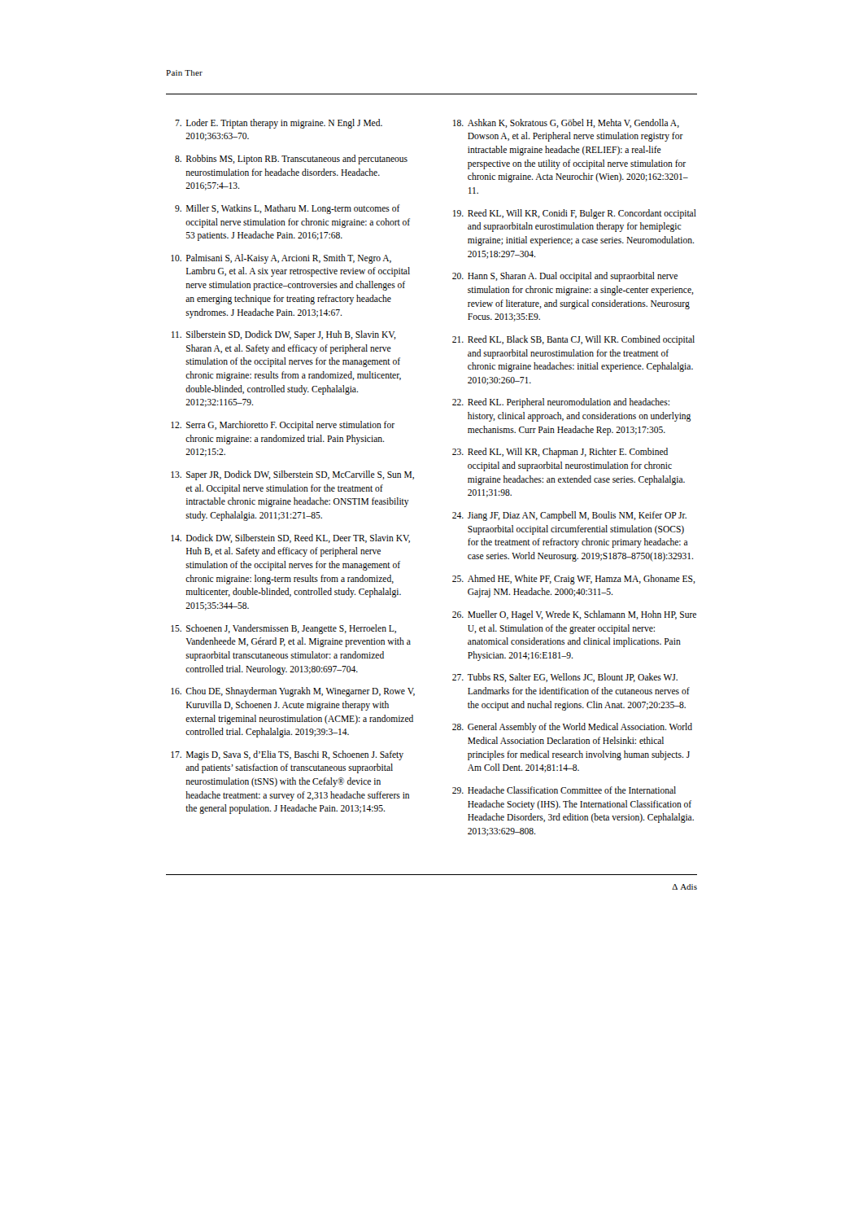Pain Ther
7. Loder E. Triptan therapy in migraine. N Engl J Med. 2010;363:63–70.
8. Robbins MS, Lipton RB. Transcutaneous and percutaneous neurostimulation for headache disorders. Headache. 2016;57:4–13.
9. Miller S, Watkins L, Matharu M. Long-term outcomes of occipital nerve stimulation for chronic migraine: a cohort of 53 patients. J Headache Pain. 2016;17:68.
10. Palmisani S, Al-Kaisy A, Arcioni R, Smith T, Negro A, Lambru G, et al. A six year retrospective review of occipital nerve stimulation practice–controversies and challenges of an emerging technique for treating refractory headache syndromes. J Headache Pain. 2013;14:67.
11. Silberstein SD, Dodick DW, Saper J, Huh B, Slavin KV, Sharan A, et al. Safety and efficacy of peripheral nerve stimulation of the occipital nerves for the management of chronic migraine: results from a randomized, multicenter, double-blinded, controlled study. Cephalalgia. 2012;32:1165–79.
12. Serra G, Marchioretto F. Occipital nerve stimulation for chronic migraine: a randomized trial. Pain Physician. 2012;15:2.
13. Saper JR, Dodick DW, Silberstein SD, McCarville S, Sun M, et al. Occipital nerve stimulation for the treatment of intractable chronic migraine headache: ONSTIM feasibility study. Cephalalgia. 2011;31:271–85.
14. Dodick DW, Silberstein SD, Reed KL, Deer TR, Slavin KV, Huh B, et al. Safety and efficacy of peripheral nerve stimulation of the occipital nerves for the management of chronic migraine: long-term results from a randomized, multicenter, double-blinded, controlled study. Cephalalgi. 2015;35:344–58.
15. Schoenen J, Vandersmissen B, Jeangette S, Herroelen L, Vandenheede M, Gérard P, et al. Migraine prevention with a supraorbital transcutaneous stimulator: a randomized controlled trial. Neurology. 2013;80:697–704.
16. Chou DE, Shnayderman Yugrakh M, Winegarner D, Rowe V, Kuruvilla D, Schoenen J. Acute migraine therapy with external trigeminal neurostimulation (ACME): a randomized controlled trial. Cephalalgia. 2019;39:3–14.
17. Magis D, Sava S, d’Elia TS, Baschi R, Schoenen J. Safety and patients’ satisfaction of transcutaneous supraorbital neurostimulation (tSNS) with the Cefaly® device in headache treatment: a survey of 2,313 headache sufferers in the general population. J Headache Pain. 2013;14:95.
18. Ashkan K, Sokratous G, Göbel H, Mehta V, Gendolla A, Dowson A, et al. Peripheral nerve stimulation registry for intractable migraine headache (RELIEF): a real-life perspective on the utility of occipital nerve stimulation for chronic migraine. Acta Neurochir (Wien). 2020;162:3201–11.
19. Reed KL, Will KR, Conidi F, Bulger R. Concordant occipital and supraorbitaln eurostimulation therapy for hemiplegic migraine; initial experience; a case series. Neuromodulation. 2015;18:297–304.
20. Hann S, Sharan A. Dual occipital and supraorbital nerve stimulation for chronic migraine: a single-center experience, review of literature, and surgical considerations. Neurosurg Focus. 2013;35:E9.
21. Reed KL, Black SB, Banta CJ, Will KR. Combined occipital and supraorbital neurostimulation for the treatment of chronic migraine headaches: initial experience. Cephalalgia. 2010;30:260–71.
22. Reed KL. Peripheral neuromodulation and headaches: history, clinical approach, and considerations on underlying mechanisms. Curr Pain Headache Rep. 2013;17:305.
23. Reed KL, Will KR, Chapman J, Richter E. Combined occipital and supraorbital neurostimulation for chronic migraine headaches: an extended case series. Cephalalgia. 2011;31:98.
24. Jiang JF, Diaz AN, Campbell M, Boulis NM, Keifer OP Jr. Supraorbital occipital circumferential stimulation (SOCS) for the treatment of refractory chronic primary headache: a case series. World Neurosurg. 2019;S1878–8750(18):32931.
25. Ahmed HE, White PF, Craig WF, Hamza MA, Ghoname ES, Gajraj NM. Headache. 2000;40:311–5.
26. Mueller O, Hagel V, Wrede K, Schlamann M, Hohn HP, Sure U, et al. Stimulation of the greater occipital nerve: anatomical considerations and clinical implications. Pain Physician. 2014;16:E181–9.
27. Tubbs RS, Salter EG, Wellons JC, Blount JP, Oakes WJ. Landmarks for the identification of the cutaneous nerves of the occiput and nuchal regions. Clin Anat. 2007;20:235–8.
28. General Assembly of the World Medical Association. World Medical Association Declaration of Helsinki: ethical principles for medical research involving human subjects. J Am Coll Dent. 2014;81:14–8.
29. Headache Classification Committee of the International Headache Society (IHS). The International Classification of Headache Disorders, 3rd edition (beta version). Cephalalgia. 2013;33:629–808.
ΔAdis